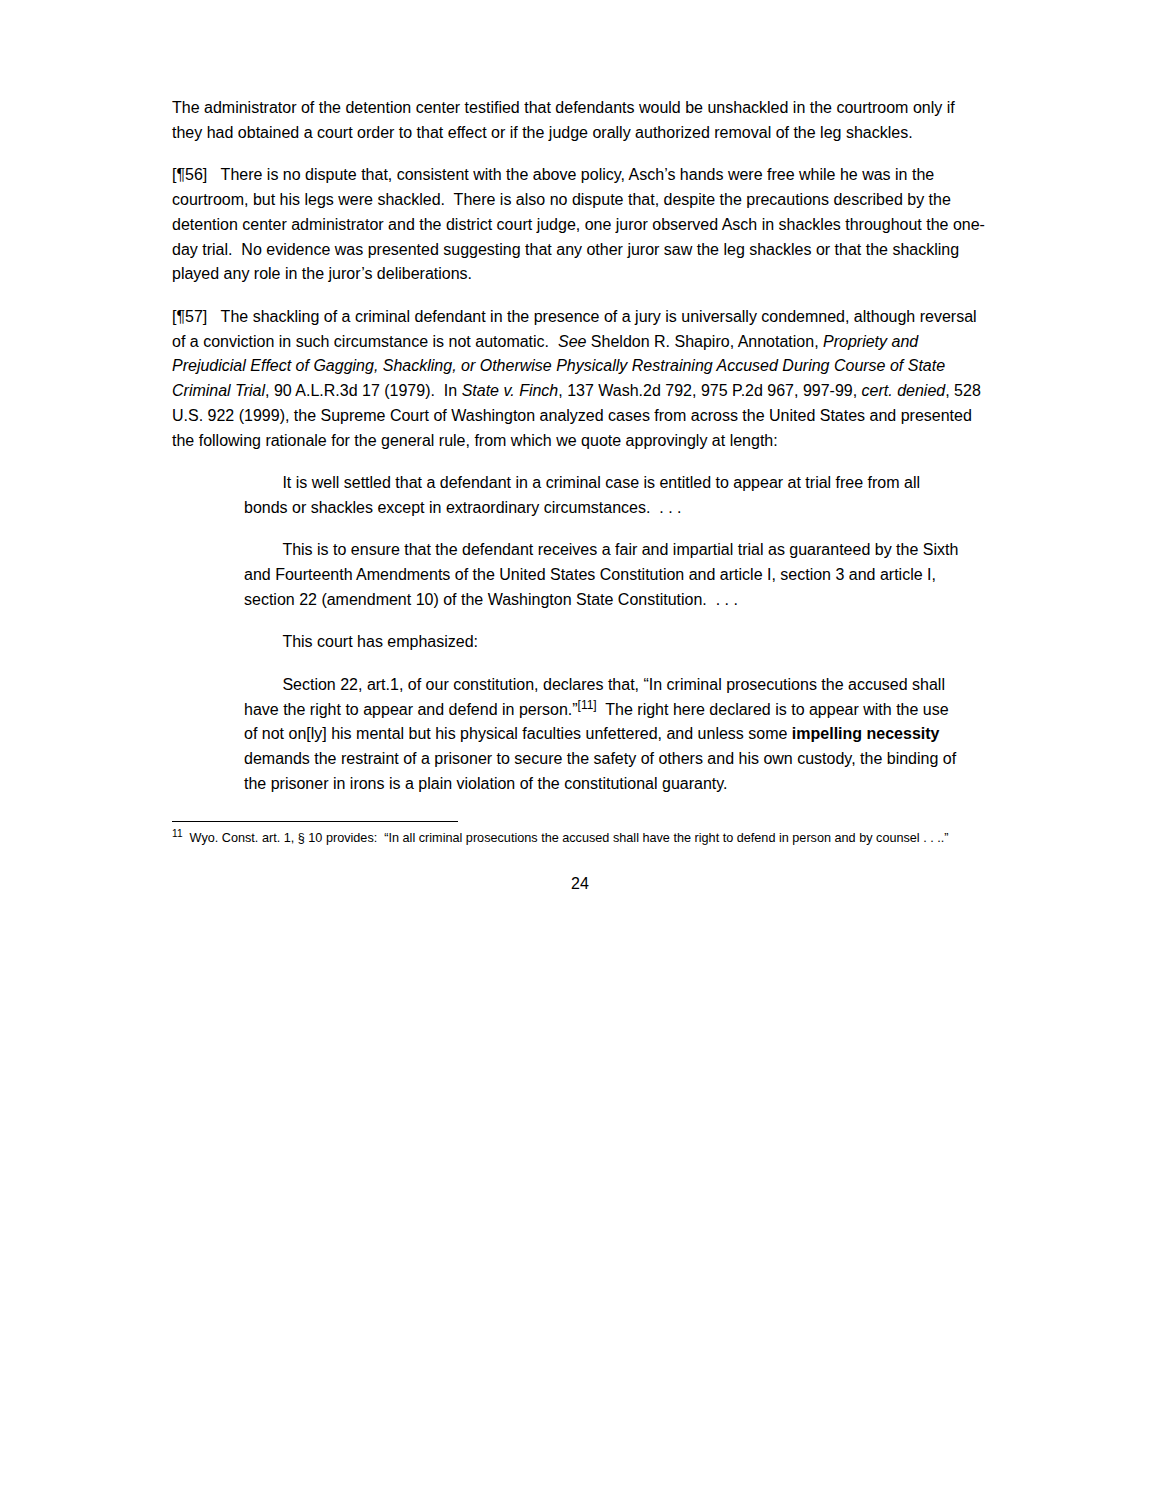The administrator of the detention center testified that defendants would be unshackled in the courtroom only if they had obtained a court order to that effect or if the judge orally authorized removal of the leg shackles.
[¶56] There is no dispute that, consistent with the above policy, Asch’s hands were free while he was in the courtroom, but his legs were shackled. There is also no dispute that, despite the precautions described by the detention center administrator and the district court judge, one juror observed Asch in shackles throughout the one-day trial. No evidence was presented suggesting that any other juror saw the leg shackles or that the shackling played any role in the juror’s deliberations.
[¶57] The shackling of a criminal defendant in the presence of a jury is universally condemned, although reversal of a conviction in such circumstance is not automatic. See Sheldon R. Shapiro, Annotation, Propriety and Prejudicial Effect of Gagging, Shackling, or Otherwise Physically Restraining Accused During Course of State Criminal Trial, 90 A.L.R.3d 17 (1979). In State v. Finch, 137 Wash.2d 792, 975 P.2d 967, 997-99, cert. denied, 528 U.S. 922 (1999), the Supreme Court of Washington analyzed cases from across the United States and presented the following rationale for the general rule, from which we quote approvingly at length:
It is well settled that a defendant in a criminal case is entitled to appear at trial free from all bonds or shackles except in extraordinary circumstances. . . .
This is to ensure that the defendant receives a fair and impartial trial as guaranteed by the Sixth and Fourteenth Amendments of the United States Constitution and article I, section 3 and article I, section 22 (amendment 10) of the Washington State Constitution. . . .
This court has emphasized:
Section 22, art.1, of our constitution, declares that, “In criminal prosecutions the accused shall have the right to appear and defend in person.”[11] The right here declared is to appear with the use of not on[ly] his mental but his physical faculties unfettered, and unless some impelling necessity demands the restraint of a prisoner to secure the safety of others and his own custody, the binding of the prisoner in irons is a plain violation of the constitutional guaranty.
11 Wyo. Const. art. 1, § 10 provides: “In all criminal prosecutions the accused shall have the right to defend in person and by counsel . . ..”
24